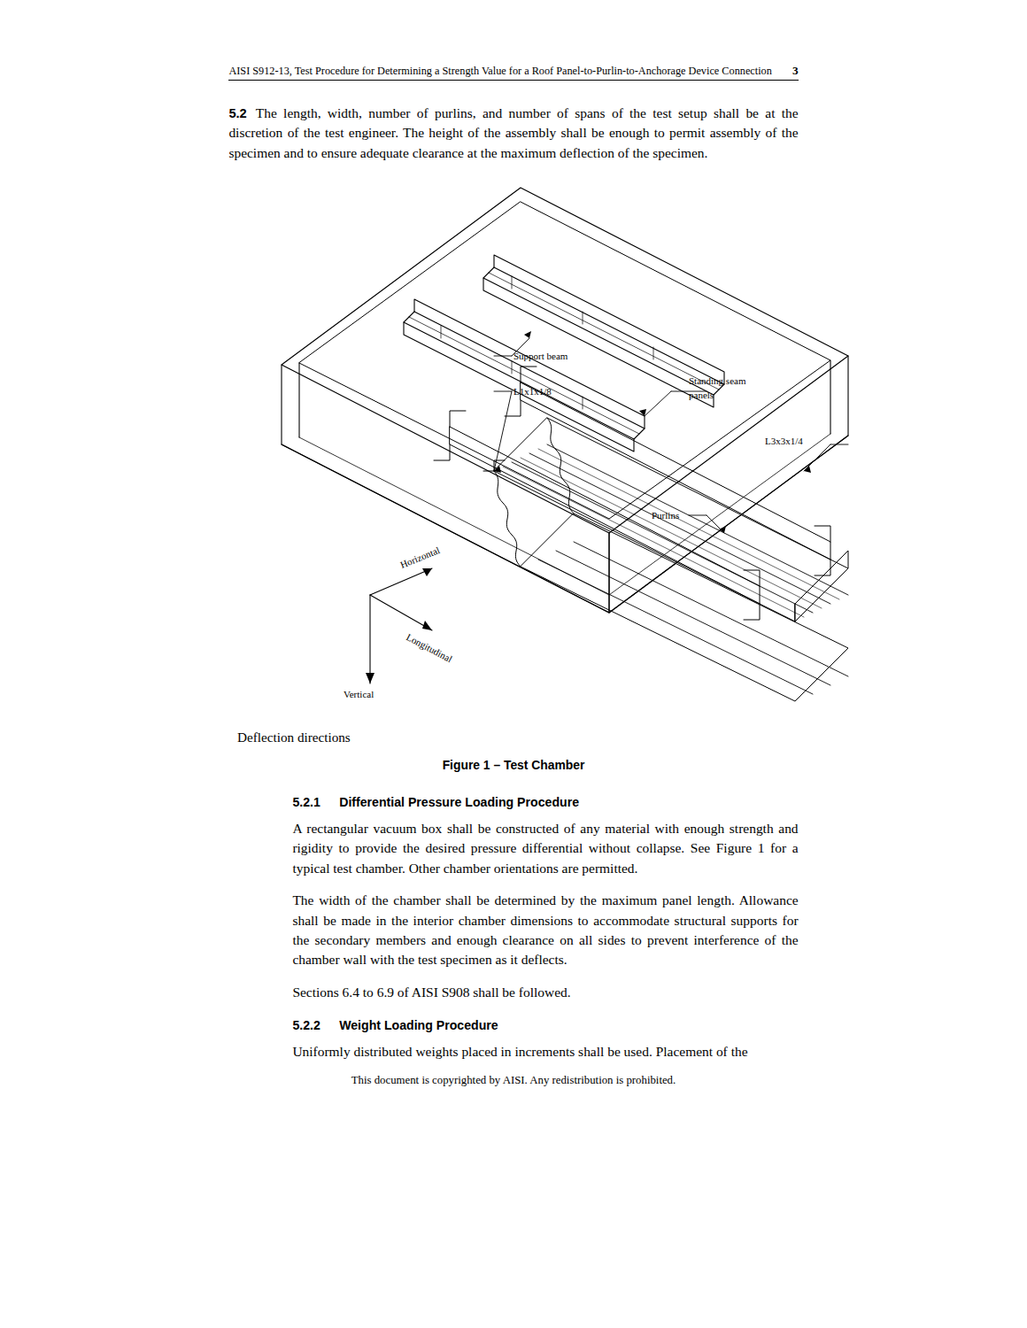AISI S912-13, Test Procedure for Determining a Strength Value for a Roof Panel-to-Purlin-to-Anchorage Device Connection
3
5.2 The length, width, number of purlins, and number of spans of the test setup shall be at the discretion of the test engineer. The height of the assembly shall be enough to permit assembly of the specimen and to ensure adequate clearance at the maximum deflection of the specimen.
Standing seam panels L3x3x1/4 Support beam L1x1x1/8 Purlins Horizontal Longitudinal Vertical
Deflection directions
Figure 1 – Test Chamber
5.2.1 Differential Pressure Loading Procedure
A rectangular vacuum box shall be constructed of any material with enough strength and rigidity to provide the desired pressure differential without collapse. See Figure 1 for a typical test chamber. Other chamber orientations are permitted.
The width of the chamber shall be determined by the maximum panel length. Allowance shall be made in the interior chamber dimensions to accommodate structural supports for the secondary members and enough clearance on all sides to prevent interference of the chamber wall with the test specimen as it deflects.
Sections 6.4 to 6.9 of AISI S908 shall be followed.
5.2.2 Weight Loading Procedure
Uniformly distributed weights placed in increments shall be used. Placement of the
This document is copyrighted by AISI. Any redistribution is prohibited.